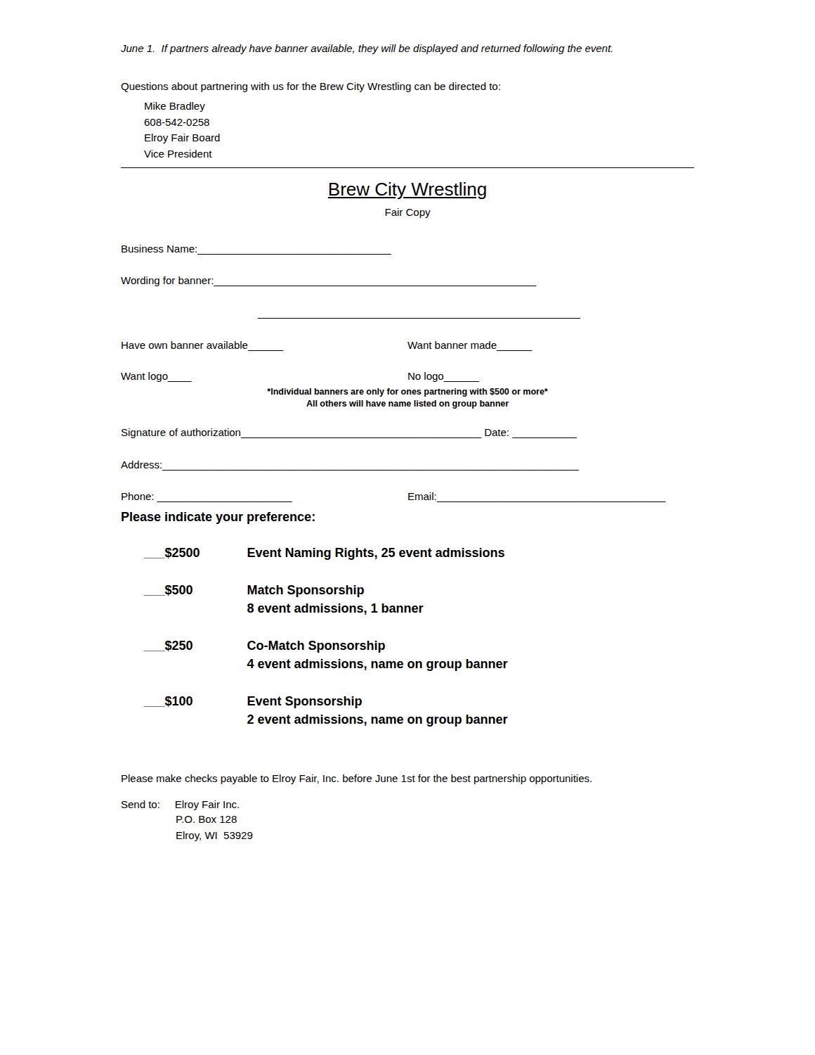June 1. If partners already have banner available, they will be displayed and returned following the event.
Questions about partnering with us for the Brew City Wrestling can be directed to:
Mike Bradley
608-542-0258
Elroy Fair Board
Vice President
Brew City Wrestling
Fair Copy
Business Name:_________________________________
Wording for banner:_______________________________________________________
_______________________________________________________
Have own banner available______
Want banner made______
Want logo____
No logo______
*Individual banners are only for ones partnering with $500 or more*
All others will have name listed on group banner
Signature of authorization_________________________________________ Date: ___________
Address:_______________________________________________________________________
Phone: _______________________
Email:_______________________________________
Please indicate your preference:
| ___$2500 | Event Naming Rights, 25 event admissions |
| ___$500 | Match Sponsorship 8 event admissions, 1 banner |
| ___$250 | Co-Match Sponsorship 4 event admissions, name on group banner |
| ___$100 | Event Sponsorship 2 event admissions, name on group banner |
Please make checks payable to Elroy Fair, Inc. before June 1st for the best partnership opportunities.
Send to: Elroy Fair Inc.
P.O. Box 128
Elroy, WI 53929